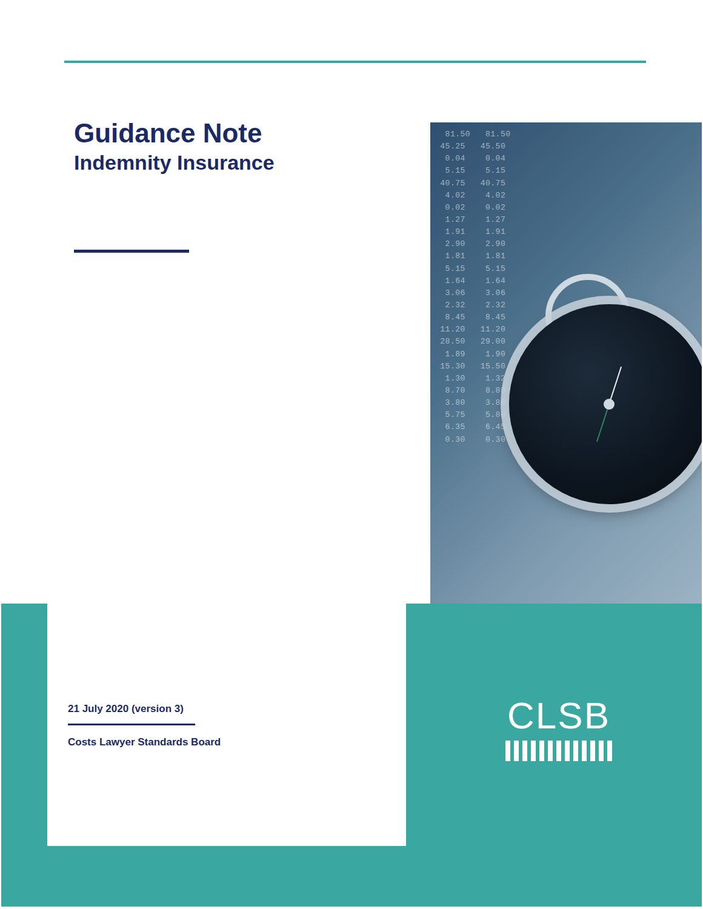Guidance Note
Indemnity Insurance
81.50 81.50 45.25 45.50 0.04 0.04 5.15 5.15 40.75 40.75 4.02 4.02 0.02 0.02 1.27 1.27 1.91 1.91 2.90 2.90 1.81 1.81 5.15 5.15 1.64 1.64 3.06 3.06 2.32 2.32 8.45 8.45 11.20 11.20 28.50 29.00 1.89 1.90 15.30 15.50 1.30 1.32 8.70 8.80 3.80 3.86 5.75 5.80 6.35 6.45 0.30 0.30
21 July 2020 (version 3)
Costs Lawyer Standards Board
CLSB